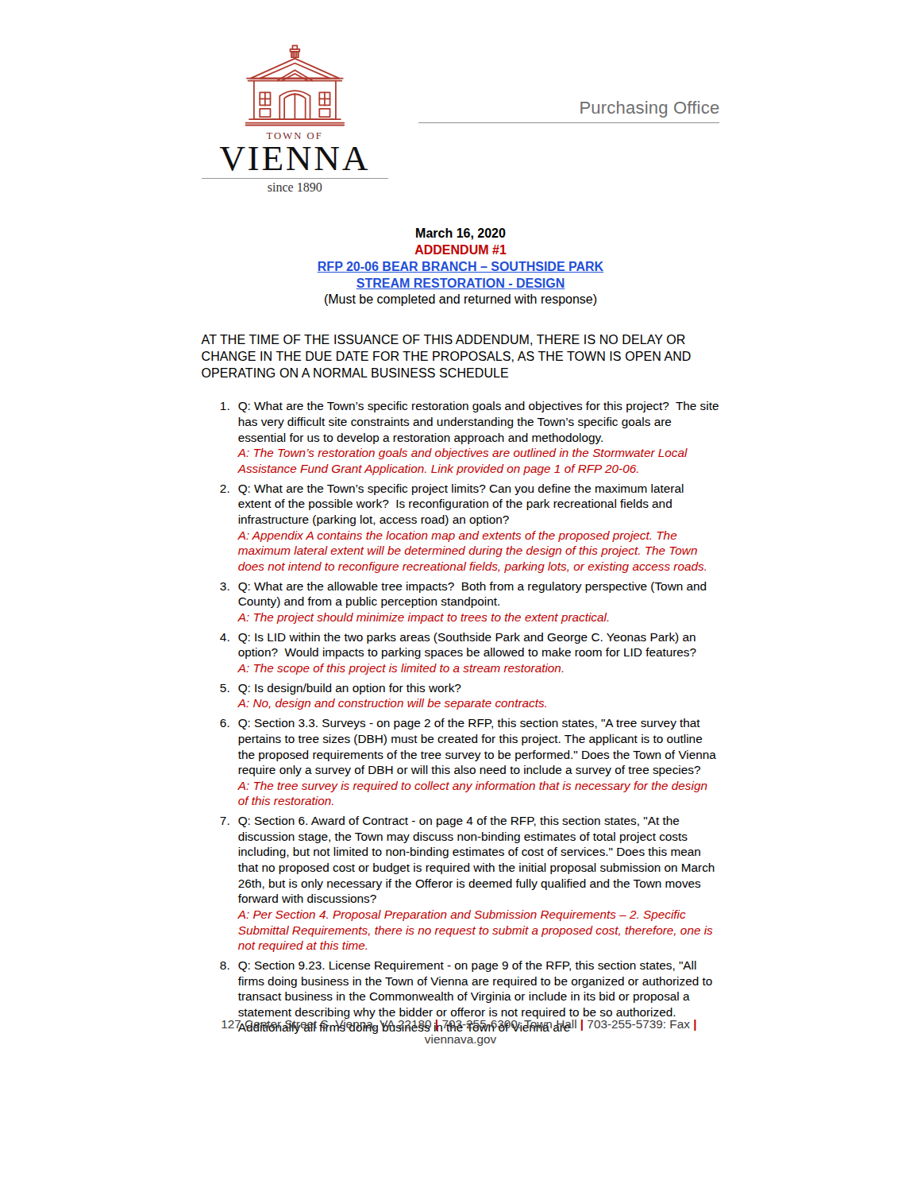Town of
VIENNA
since 1890
Purchasing Office
March 16, 2020
ADDENDUM #1
RFP 20-06 BEAR BRANCH – SOUTHSIDE PARK
STREAM RESTORATION - DESIGN
(Must be completed and returned with response)
AT THE TIME OF THE ISSUANCE OF THIS ADDENDUM, THERE IS NO DELAY OR CHANGE IN THE DUE DATE FOR THE PROPOSALS, AS THE TOWN IS OPEN AND OPERATING ON A NORMAL BUSINESS SCHEDULE
Q: What are the Town’s specific restoration goals and objectives for this project? The site has very difficult site constraints and understanding the Town’s specific goals are essential for us to develop a restoration approach and methodology. A: The Town’s restoration goals and objectives are outlined in the Stormwater Local Assistance Fund Grant Application. Link provided on page 1 of RFP 20-06.
Q: What are the Town’s specific project limits? Can you define the maximum lateral extent of the possible work? Is reconfiguration of the park recreational fields and infrastructure (parking lot, access road) an option? A: Appendix A contains the location map and extents of the proposed project. The maximum lateral extent will be determined during the design of this project. The Town does not intend to reconfigure recreational fields, parking lots, or existing access roads.
Q: What are the allowable tree impacts? Both from a regulatory perspective (Town and County) and from a public perception standpoint. A: The project should minimize impact to trees to the extent practical.
Q: Is LID within the two parks areas (Southside Park and George C. Yeonas Park) an option? Would impacts to parking spaces be allowed to make room for LID features? A: The scope of this project is limited to a stream restoration.
Q: Is design/build an option for this work? A: No, design and construction will be separate contracts.
Q: Section 3.3. Surveys - on page 2 of the RFP, this section states, "A tree survey that pertains to tree sizes (DBH) must be created for this project. The applicant is to outline the proposed requirements of the tree survey to be performed." Does the Town of Vienna require only a survey of DBH or will this also need to include a survey of tree species? A: The tree survey is required to collect any information that is necessary for the design of this restoration.
Q: Section 6. Award of Contract - on page 4 of the RFP, this section states, "At the discussion stage, the Town may discuss non-binding estimates of total project costs including, but not limited to non-binding estimates of cost of services." Does this mean that no proposed cost or budget is required with the initial proposal submission on March 26th, but is only necessary if the Offeror is deemed fully qualified and the Town moves forward with discussions? A: Per Section 4. Proposal Preparation and Submission Requirements – 2. Specific Submittal Requirements, there is no request to submit a proposed cost, therefore, one is not required at this time.
Q: Section 9.23. License Requirement - on page 9 of the RFP, this section states, "All firms doing business in the Town of Vienna are required to be organized or authorized to transact business in the Commonwealth of Virginia or include in its bid or proposal a statement describing why the bidder or offeror is not required to be so authorized. Additionally all firms doing business in the Town of Vienna are
127 Center Street S, Vienna, VA 22180 | 703-255-6300: Town Hall | 703-255-5739: Fax | viennava.gov